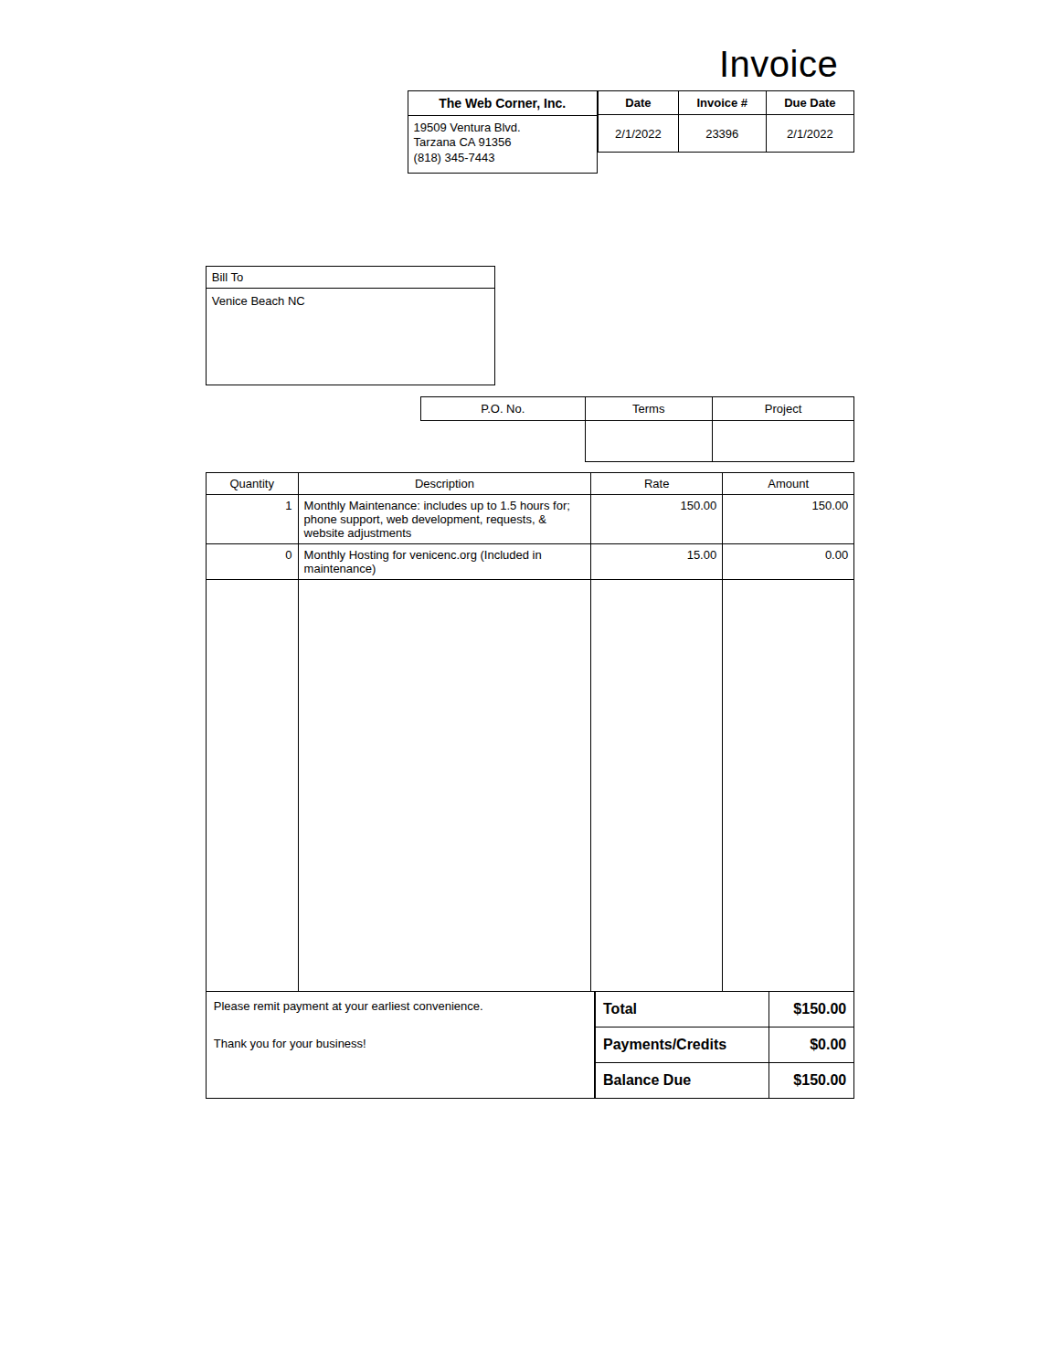Invoice
The Web Corner, Inc.
19509 Ventura Blvd.
Tarzana CA 91356
(818) 345-7443
| Date | Invoice # | Due Date |
| --- | --- | --- |
| 2/1/2022 | 23396 | 2/1/2022 |
Bill To
Venice Beach NC
| P.O. No. | Terms | Project |
| --- | --- | --- |
| Quantity | Description | Rate | Amount |
| --- | --- | --- | --- |
| 1 | Monthly Maintenance: includes up to 1.5 hours for; phone support, web development, requests, & website adjustments | 150.00 | 150.00 |
| 0 | Monthly Hosting for venicenc.org (Included in maintenance) | 15.00 | 0.00 |
Please remit payment at your earliest convenience.
Thank you for your business!
| Total | $150.00 |
| Payments/Credits | $0.00 |
| Balance Due | $150.00 |